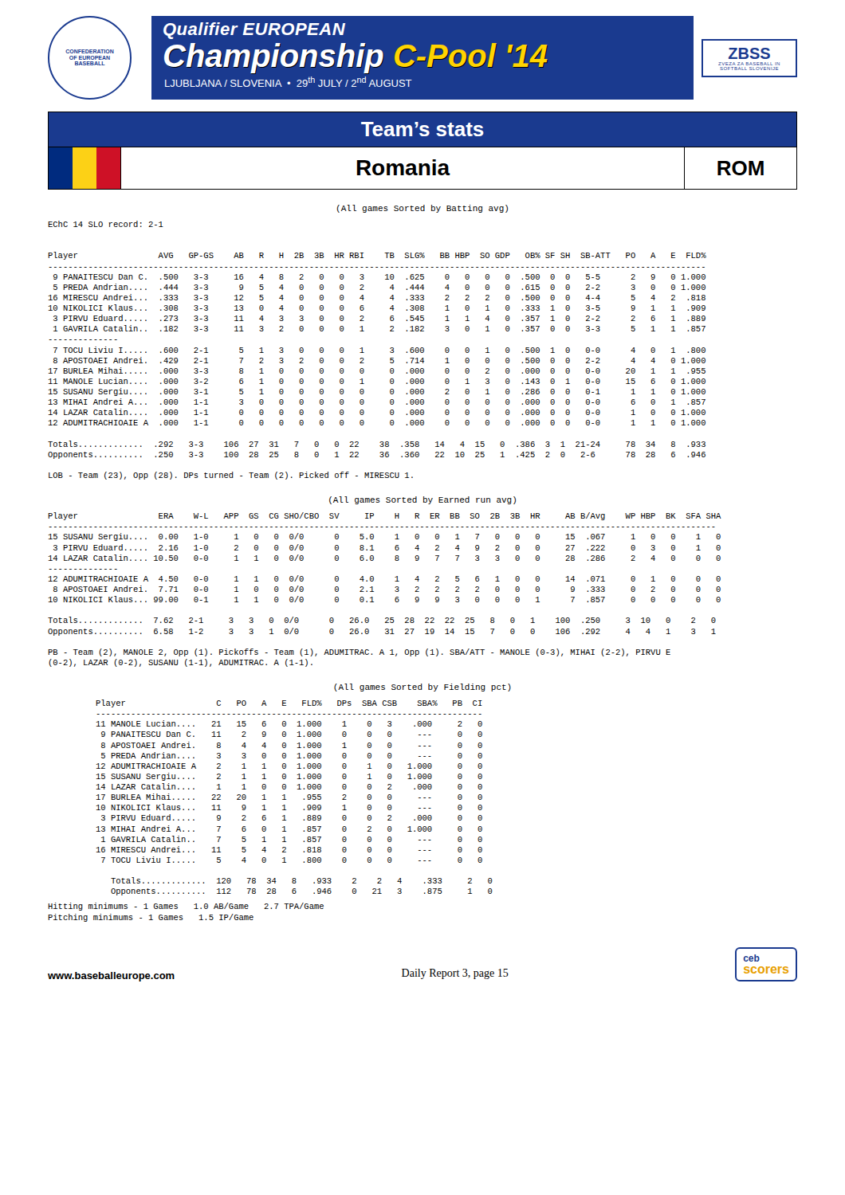CONFEDERATION
OF EUROPEAN
BASEBALL
Qualifier EUROPEAN
Championship C-Pool '14
LJUBLJANA / SLOVENIA • 29th JULY / 2nd AUGUST
ZBSSZVEZA ZA BASEBALL IN SOFTBALL SLOVENIJE
Team’s stats
Romania
ROM
(All games Sorted by Batting avg)
EChC 14 SLO record: 2-1


Player                AVG   GP-GS    AB   R   H  2B  3B  HR RBI    TB  SLG%   BB HBP  SO GDP   OB% SF SH  SB-ATT   PO   A   E  FLD%
-----------------------------------------------------------------------------------------------------------------------------------
 9 PANAITESCU Dan C.  .500   3-3     16   4   8   2   0   0   3    10  .625    0   0   0   0  .500  0  0   5-5      2   9   0 1.000
 5 PREDA Andrian....  .444   3-3      9   5   4   0   0   0   2     4  .444    4   0   0   0  .615  0  0   2-2      3   0   0 1.000
16 MIRESCU Andrei...  .333   3-3     12   5   4   0   0   0   4     4  .333    2   2   2   0  .500  0  0   4-4      5   4   2  .818
10 NIKOLICI Klaus...  .308   3-3     13   0   4   0   0   0   6     4  .308    1   0   1   0  .333  1  0   3-5      9   1   1  .909
 3 PIRVU Eduard.....  .273   3-3     11   4   3   3   0   0   2     6  .545    1   1   4   0  .357  1  0   2-2      2   6   1  .889
 1 GAVRILA Catalin..  .182   3-3     11   3   2   0   0   0   1     2  .182    3   0   1   0  .357  0  0   3-3      5   1   1  .857
--------------
 7 TOCU Liviu I.....  .600   2-1      5   1   3   0   0   0   1     3  .600    0   0   1   0  .500  1  0   0-0      4   0   1  .800
 8 APOSTOAEI Andrei.  .429   2-1      7   2   3   2   0   0   2     5  .714    1   0   0   0  .500  0  0   2-2      4   4   0 1.000
17 BURLEA Mihai.....  .000   3-3      8   1   0   0   0   0   0     0  .000    0   0   2   0  .000  0  0   0-0     20   1   1  .955
11 MANOLE Lucian....  .000   3-2      6   1   0   0   0   0   1     0  .000    0   1   3   0  .143  0  1   0-0     15   6   0 1.000
15 SUSANU Sergiu....  .000   3-1      5   1   0   0   0   0   0     0  .000    2   0   1   0  .286  0  0   0-1      1   1   0 1.000
13 MIHAI Andrei A...  .000   1-1      3   0   0   0   0   0   0     0  .000    0   0   0   0  .000  0  0   0-0      6   0   1  .857
14 LAZAR Catalin....  .000   1-1      0   0   0   0   0   0   0     0  .000    0   0   0   0  .000  0  0   0-0      1   0   0 1.000
12 ADUMITRACHIOAIE A  .000   1-1      0   0   0   0   0   0   0     0  .000    0   0   0   0  .000  0  0   0-0      1   1   0 1.000

Totals.............  .292   3-3    106  27  31   7   0   0  22    38  .358   14   4  15   0  .386  3  1  21-24     78  34   8  .933
Opponents..........  .250   3-3    100  28  25   8   0   1  22    36  .360   22  10  25   1  .425  2  0   2-6      78  28   6  .946

LOB - Team (23), Opp (28). DPs turned - Team (2). Picked off - MIRESCU 1.
(All games Sorted by Earned run avg)
Player                ERA    W-L   APP  GS  CG SHO/CBO  SV     IP    H   R  ER  BB  SO  2B  3B  HR     AB B/Avg    WP HBP  BK  SFA SHA
-------------------------------------------------------------------------------------------------------------------------------------
15 SUSANU Sergiu....  0.00   1-0     1   0   0  0/0      0    5.0    1   0   0   1   7   0   0   0     15  .067     1   0   0    1   0
 3 PIRVU Eduard.....  2.16   1-0     2   0   0  0/0      0    8.1    6   4   2   4   9   2   0   0     27  .222     0   3   0    1   0
14 LAZAR Catalin.... 10.50   0-0     1   1   0  0/0      0    6.0    8   9   7   7   3   3   0   0     28  .286     2   4   0    0   0
--------------
12 ADUMITRACHIOAIE A  4.50   0-0     1   1   0  0/0      0    4.0    1   4   2   5   6   1   0   0     14  .071     0   1   0    0   0
 8 APOSTOAEI Andrei.  7.71   0-0     1   0   0  0/0      0    2.1    3   2   2   2   2   0   0   0      9  .333     0   2   0    0   0
10 NIKOLICI Klaus... 99.00   0-1     1   1   0  0/0      0    0.1    6   9   9   3   0   0   0   1      7  .857     0   0   0    0   0

Totals.............  7.62   2-1     3   3   0  0/0      0   26.0   25  28  22  22  25   8   0   1    100  .250     3  10   0    2   0
Opponents..........  6.58   1-2     3   3   1  0/0      0   26.0   31  27  19  14  15   7   0   0    106  .292     4   4   1    3   1

PB - Team (2), MANOLE 2, Opp (1). Pickoffs - Team (1), ADUMITRAC. A 1, Opp (1). SBA/ATT - MANOLE (0-3), MIHAI (2-2), PIRVU E
(0-2), LAZAR (0-2), SUSANU (1-1), ADUMITRAC. A (1-1).
(All games Sorted by Fielding pct)
Player                  C   PO   A   E   FLD%   DPs  SBA CSB    SBA%   PB  CI
-----------------------------------------------------------------------------
11 MANOLE Lucian....   21   15   6   0  1.000    1    0   3    .000     2   0
 9 PANAITESCU Dan C.   11    2   9   0  1.000    0    0   0     ---     0   0
 8 APOSTOAEI Andrei.    8    4   4   0  1.000    1    0   0     ---     0   0
 5 PREDA Andrian....    3    3   0   0  1.000    0    0   0     ---     0   0
12 ADUMITRACHIOAIE A    2    1   1   0  1.000    0    1   0   1.000     0   0
15 SUSANU Sergiu....    2    1   1   0  1.000    0    1   0   1.000     0   0
14 LAZAR Catalin....    1    1   0   0  1.000    0    0   2    .000     0   0
17 BURLEA Mihai.....   22   20   1   1   .955    2    0   0     ---     0   0
10 NIKOLICI Klaus...   11    9   1   1   .909    1    0   0     ---     0   0
 3 PIRVU Eduard.....    9    2   6   1   .889    0    0   2    .000     0   0
13 MIHAI Andrei A...    7    6   0   1   .857    0    2   0   1.000     0   0
 1 GAVRILA Catalin..    7    5   1   1   .857    0    0   0     ---     0   0
16 MIRESCU Andrei...   11    5   4   2   .818    0    0   0     ---     0   0
 7 TOCU Liviu I.....    5    4   0   1   .800    0    0   0     ---     0   0

   Totals.............  120   78  34   8   .933    2    2   4    .333     2   0
   Opponents..........  112   78  28   6   .946    0   21   3    .875     1   0
Hitting minimums - 1 Games   1.0 AB/Game   2.7 TPA/Game
Pitching minimums - 1 Games   1.5 IP/Game
www.baseballeurope.com
Daily Report 3, page 15
ceb scorers